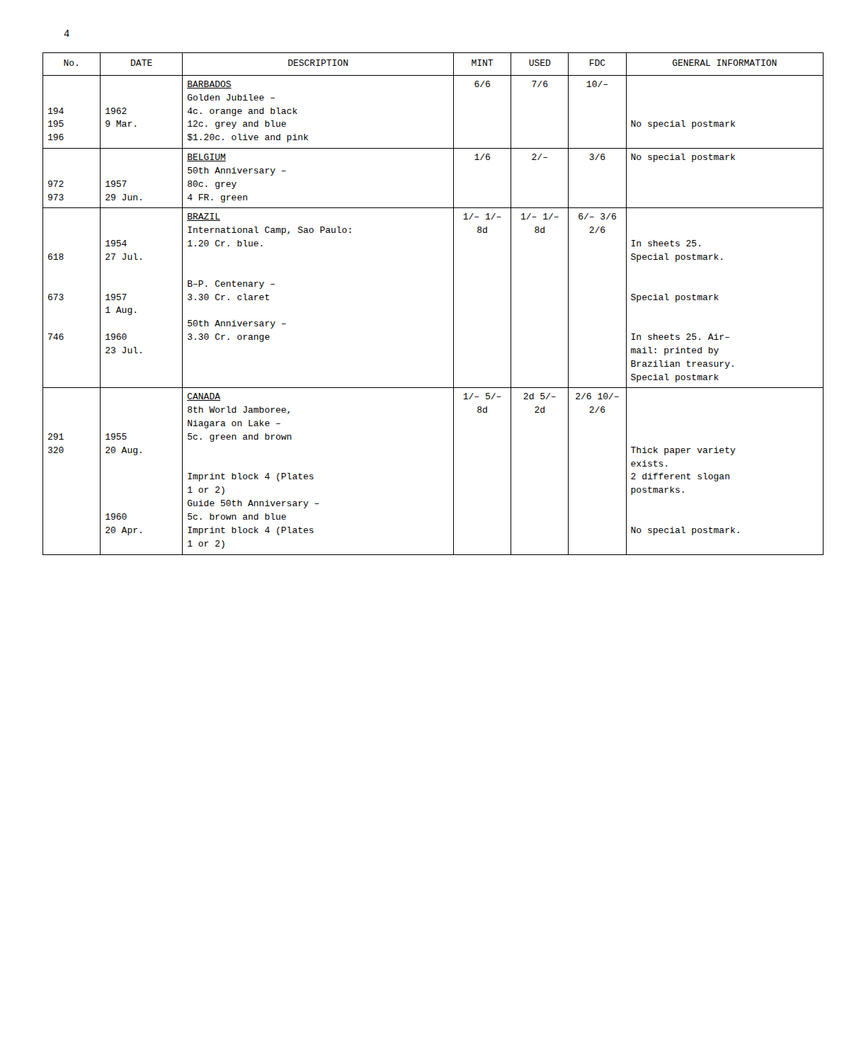4
| No. | DATE | DESCRIPTION | MINT | USED | FDC | GENERAL INFORMATION |
| --- | --- | --- | --- | --- | --- | --- |
| 194 195 196 | 1962 9 Mar. | BARBADOS Golden Jubilee – 4c. orange and black 12c. grey and blue $1.20c. olive and pink | 6/6 | 7/6 | 10/– | No special postmark |
| 972 973 | 1957 29 Jun. | BELGIUM 50th Anniversary – 80c. grey 4 FR. green | 1/6 | 2/– | 3/6 | No special postmark |
| 618 673 746 | 1954 27 Jul. 1957 1 Aug. 1960 23 Jul. | BRAZIL International Camp, Sao Paulo: 1.20 Cr. blue. B–P. Centenary – 3.30 Cr. claret 50th Anniversary – 3.30 Cr. orange | 1/– 1/– 8d | 1/– 1/– 8d | 6/– 3/6 2/6 | In sheets 25. Special postmark. Special postmark In sheets 25. Air– mail: printed by Brazilian treasury. Special postmark |
| 291 320 | 1955 20 Aug. 1960 20 Apr. | CANADA 8th World Jamboree, Niagara on Lake – 5c. green and brown Imprint block 4 (Plates 1 or 2) Guide 50th Anniversary – 5c. brown and blue Imprint block 4 (Plates 1 or 2) | 1/– 5/– 8d | 2d 5/– 2d | 2/6 10/– 2/6 | Thick paper variety exists. 2 different slogan postmarks. No special postmark. |